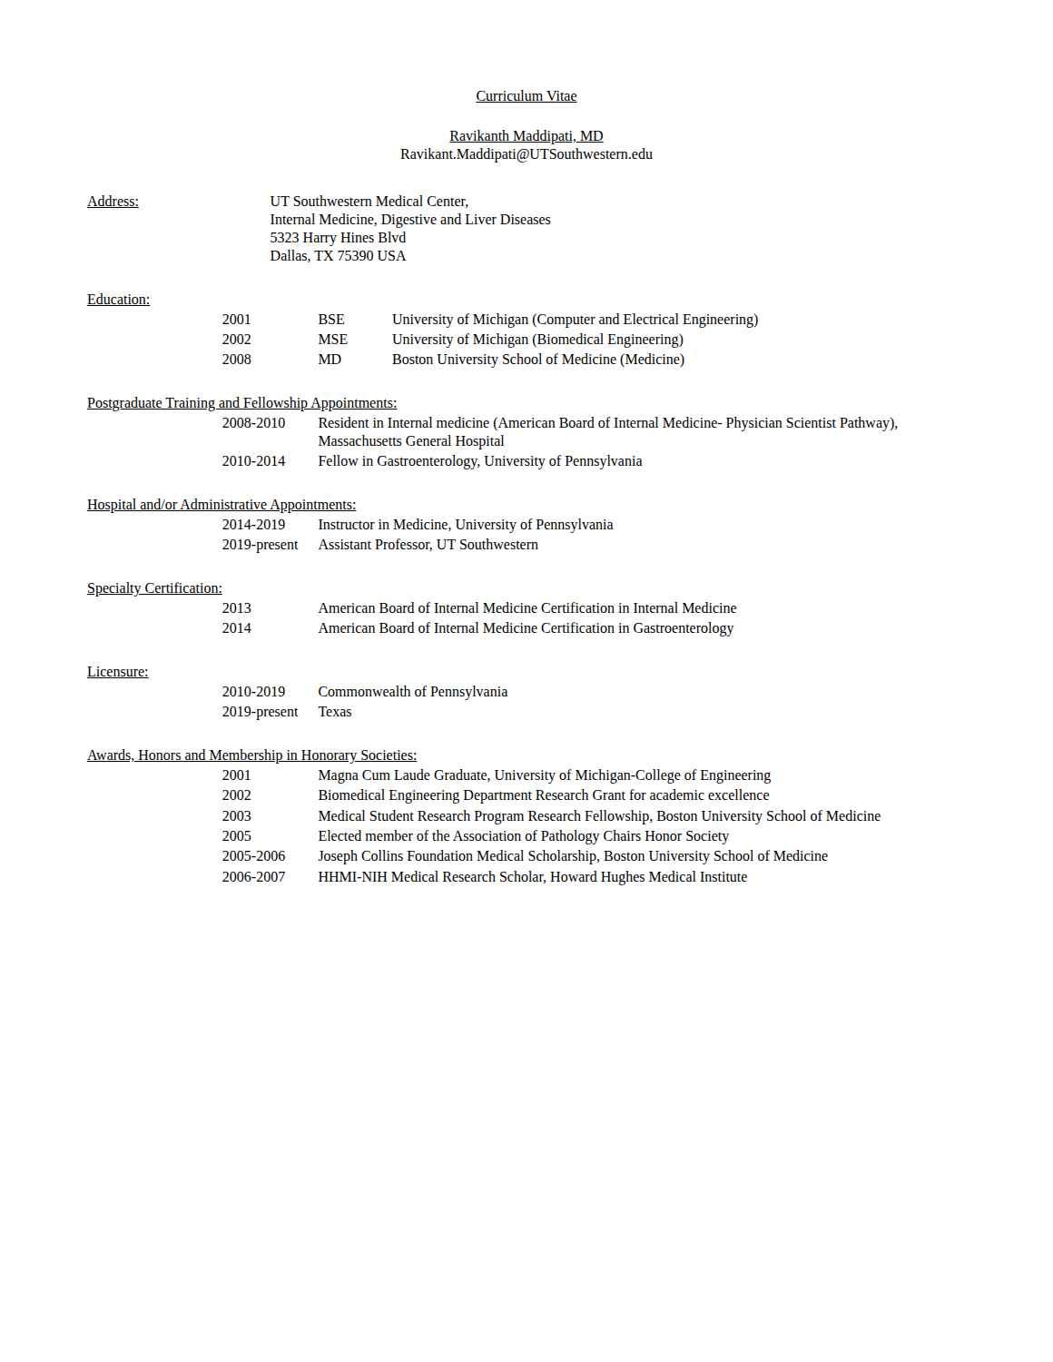Curriculum Vitae
Ravikanth Maddipati, MD
Ravikant.Maddipati@UTSouthwestern.edu
| Address: | UT Southwestern Medical Center, Internal Medicine, Digestive and Liver Diseases 5323 Harry Hines Blvd Dallas, TX 75390 USA |
Education:
| | 2001 | BSE | University of Michigan (Computer and Electrical Engineering) |
| | 2002 | MSE | University of Michigan (Biomedical Engineering) |
| | 2008 | MD | Boston University School of Medicine (Medicine) |
Postgraduate Training and Fellowship Appointments:
| | 2008-2010 | Resident in Internal medicine (American Board of Internal Medicine- Physician Scientist Pathway), Massachusetts General Hospital |
| | 2010-2014 | Fellow in Gastroenterology, University of Pennsylvania |
Hospital and/or Administrative Appointments:
| | 2014-2019 | Instructor in Medicine, University of Pennsylvania |
| | 2019-present | Assistant Professor, UT Southwestern |
Specialty Certification:
| | 2013 | American Board of Internal Medicine Certification in Internal Medicine |
| | 2014 | American Board of Internal Medicine Certification in Gastroenterology |
Licensure:
| | 2010-2019 | Commonwealth of Pennsylvania |
| | 2019-present | Texas |
Awards, Honors and Membership in Honorary Societies:
| | 2001 | Magna Cum Laude Graduate, University of Michigan-College of Engineering |
| | 2002 | Biomedical Engineering Department Research Grant for academic excellence |
| | 2003 | Medical Student Research Program Research Fellowship, Boston University School of Medicine |
| | 2005 | Elected member of the Association of Pathology Chairs Honor Society |
| | 2005-2006 | Joseph Collins Foundation Medical Scholarship, Boston University School of Medicine |
| | 2006-2007 | HHMI-NIH Medical Research Scholar, Howard Hughes Medical Institute |